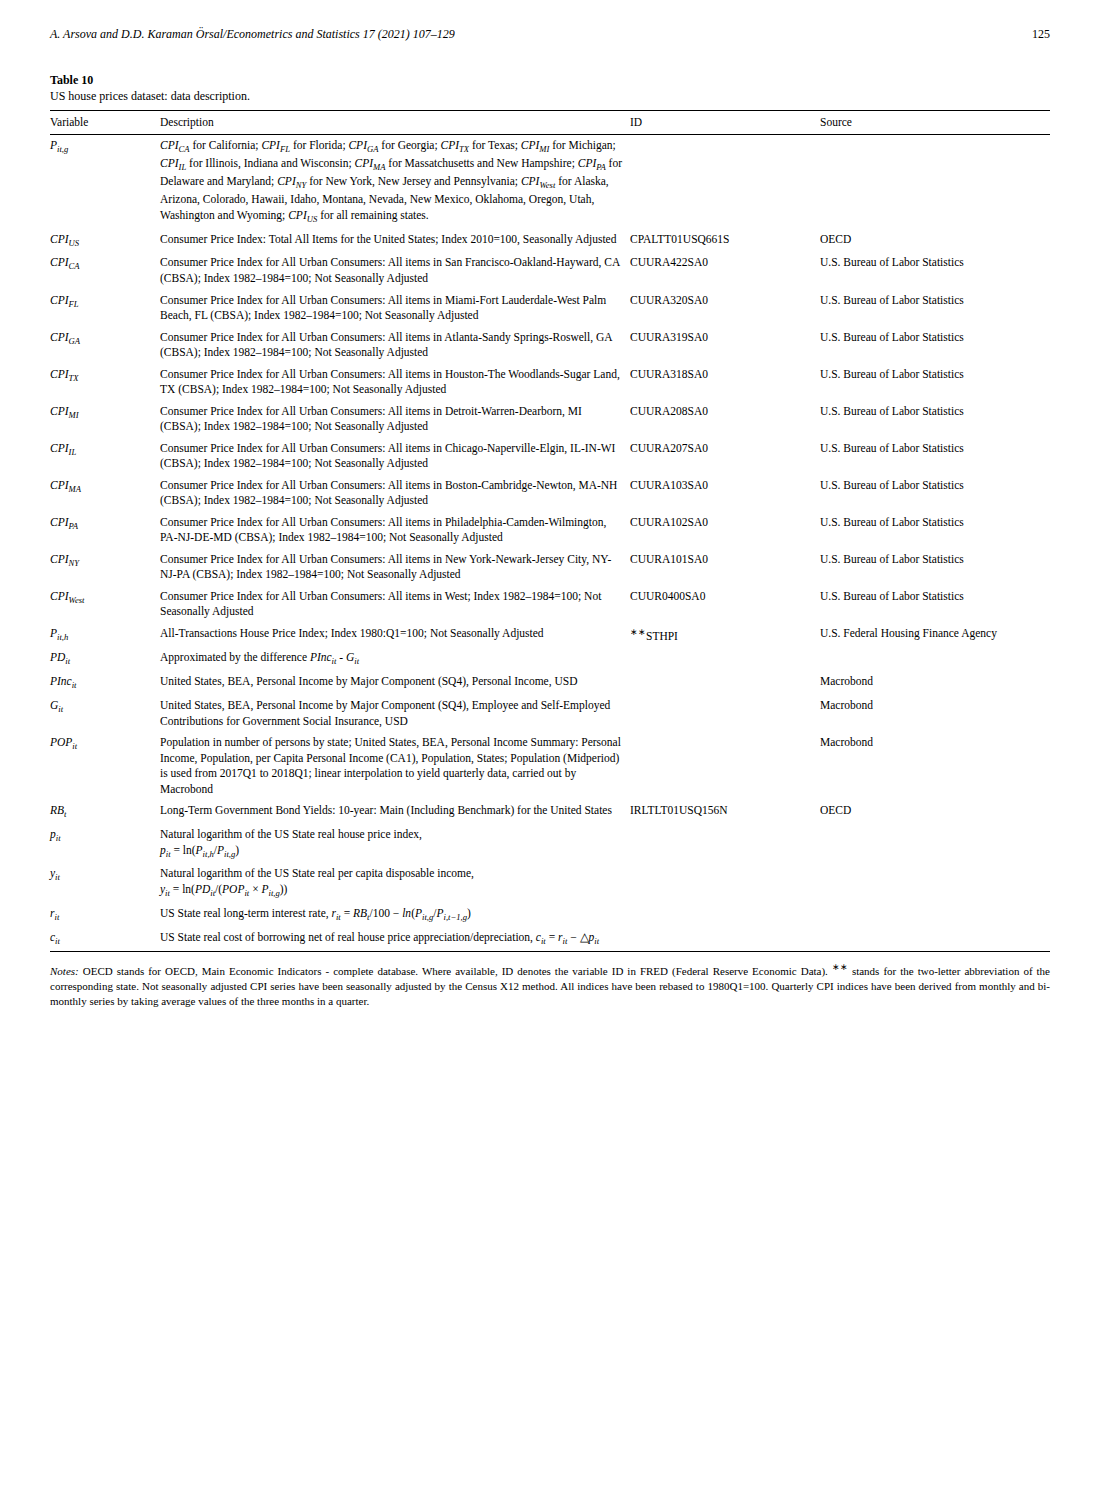A. Arsova and D.D. Karaman Örsal/Econometrics and Statistics 17 (2021) 107–129 125
Table 10 US house prices dataset: data description.
| Variable | Description | ID | Source |
| --- | --- | --- | --- |
| P it,g | CPI CA for California; CPI FL for Florida; CPI GA for Georgia; CPI TX for Texas; CPI MI for Michigan; CPI IL for Illinois, Indiana and Wisconsin; CPI MA for Massatchusetts and New Hampshire; CPI PA for Delaware and Maryland; CPI NY for New York, New Jersey and Pennsylvania; CPI West for Alaska, Arizona, Colorado, Hawaii, Idaho, Montana, Nevada, New Mexico, Oklahoma, Oregon, Utah, Washington and Wyoming; CPI US for all remaining states. | | |
| CPI US | Consumer Price Index: Total All Items for the United States; Index 2010=100, Seasonally Adjusted | CPALTT01USQ661S | OECD |
| CPI CA | Consumer Price Index for All Urban Consumers: All items in San Francisco-Oakland-Hayward, CA (CBSA); Index 1982–1984=100; Not Seasonally Adjusted | CUURA422SA0 | U.S. Bureau of Labor Statistics |
| CPI FL | Consumer Price Index for All Urban Consumers: All items in Miami-Fort Lauderdale-West Palm Beach, FL (CBSA); Index 1982–1984=100; Not Seasonally Adjusted | CUURA320SA0 | U.S. Bureau of Labor Statistics |
| CPI GA | Consumer Price Index for All Urban Consumers: All items in Atlanta-Sandy Springs-Roswell, GA (CBSA); Index 1982–1984=100; Not Seasonally Adjusted | CUURA319SA0 | U.S. Bureau of Labor Statistics |
| CPI TX | Consumer Price Index for All Urban Consumers: All items in Houston-The Woodlands-Sugar Land, TX (CBSA); Index 1982–1984=100; Not Seasonally Adjusted | CUURA318SA0 | U.S. Bureau of Labor Statistics |
| CPI MI | Consumer Price Index for All Urban Consumers: All items in Detroit-Warren-Dearborn, MI (CBSA); Index 1982–1984=100; Not Seasonally Adjusted | CUURA208SA0 | U.S. Bureau of Labor Statistics |
| CPI IL | Consumer Price Index for All Urban Consumers: All items in Chicago-Naperville-Elgin, IL-IN-WI (CBSA); Index 1982–1984=100; Not Seasonally Adjusted | CUURA207SA0 | U.S. Bureau of Labor Statistics |
| CPI MA | Consumer Price Index for All Urban Consumers: All items in Boston-Cambridge-Newton, MA-NH (CBSA); Index 1982–1984=100; Not Seasonally Adjusted | CUURA103SA0 | U.S. Bureau of Labor Statistics |
| CPI PA | Consumer Price Index for All Urban Consumers: All items in Philadelphia-Camden-Wilmington, PA-NJ-DE-MD (CBSA); Index 1982–1984=100; Not Seasonally Adjusted | CUURA102SA0 | U.S. Bureau of Labor Statistics |
| CPI NY | Consumer Price Index for All Urban Consumers: All items in New York-Newark-Jersey City, NY-NJ-PA (CBSA); Index 1982–1984=100; Not Seasonally Adjusted | CUURA101SA0 | U.S. Bureau of Labor Statistics |
| CPI West | Consumer Price Index for All Urban Consumers: All items in West; Index 1982–1984=100; Not Seasonally Adjusted | CUUR0400SA0 | U.S. Bureau of Labor Statistics |
| P it,h | All-Transactions House Price Index; Index 1980:Q1=100; Not Seasonally Adjusted | ∗∗ STHPI | U.S. Federal Housing Finance Agency |
| PD it | Approximated by the difference PInc it - G it | | |
| PInc it | United States, BEA, Personal Income by Major Component (SQ4), Personal Income, USD | | Macrobond |
| G it | United States, BEA, Personal Income by Major Component (SQ4), Employee and Self-Employed Contributions for Government Social Insurance, USD | | Macrobond |
| POP it | Population in number of persons by state; United States, BEA, Personal Income Summary: Personal Income, Population, per Capita Personal Income (CA1), Population, States; Population (Midperiod) is used from 2017Q1 to 2018Q1; linear interpolation to yield quarterly data, carried out by Macrobond | | Macrobond |
| RB t | Long-Term Government Bond Yields: 10-year: Main (Including Benchmark) for the United States | IRLTLT01USQ156N | OECD |
| p it | Natural logarithm of the US State real house price index, p it = ln( P it,h / P it,g ) | | |
| y it | Natural logarithm of the US State real per capita disposable income, y it = ln( PD it /( POP it × P it,g )) | | |
| r it | US State real long-term interest rate, r it = RB t /100 − ln ( P it,g / P i,t−1,g ) | | |
| c it | US State real cost of borrowing net of real house price appreciation/depreciation, c it = r it − △ p it | | |
Notes: OECD stands for OECD, Main Economic Indicators - complete database. Where available, ID denotes the variable ID in FRED (Federal Reserve Economic Data). ∗∗ stands for the two-letter abbreviation of the corresponding state. Not seasonally adjusted CPI series have been seasonally adjusted by the Census X12 method. All indices have been rebased to 1980Q1=100. Quarterly CPI indices have been derived from monthly and bi-monthly series by taking average values of the three months in a quarter.